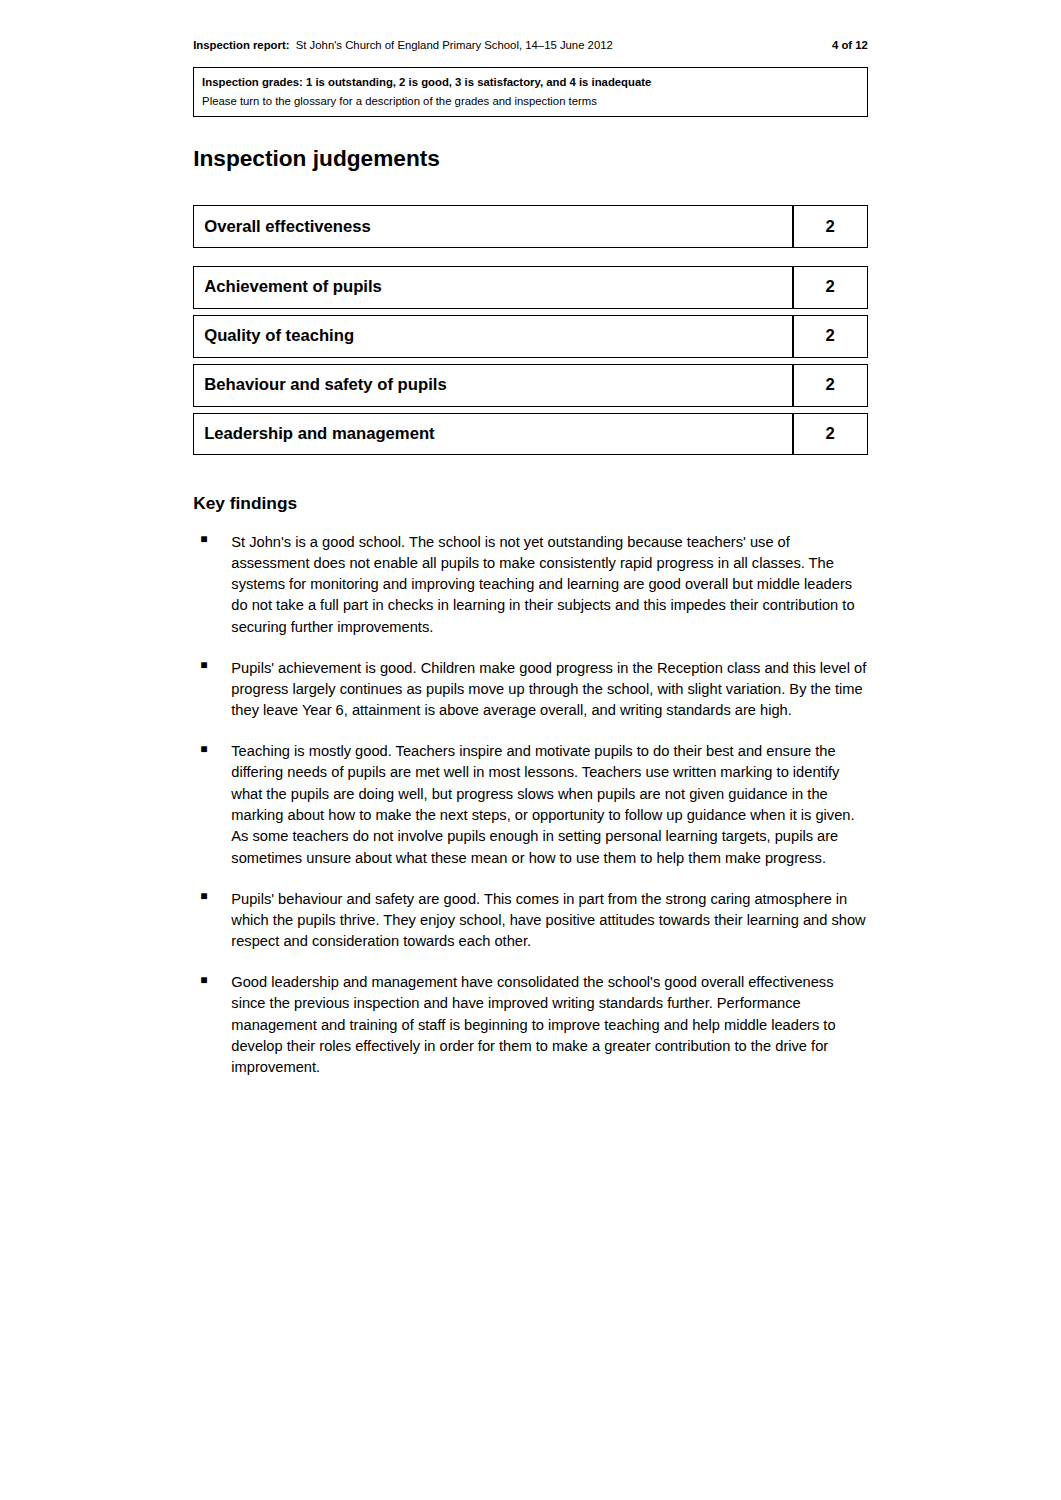Inspection report: St John's Church of England Primary School, 14–15 June 2012
4 of 12
Inspection grades: 1 is outstanding, 2 is good, 3 is satisfactory, and 4 is inadequate
Please turn to the glossary for a description of the grades and inspection terms
Inspection judgements
| Overall effectiveness | 2 |
| Achievement of pupils | 2 |
| Quality of teaching | 2 |
| Behaviour and safety of pupils | 2 |
| Leadership and management | 2 |
Key findings
St John's is a good school. The school is not yet outstanding because teachers' use of assessment does not enable all pupils to make consistently rapid progress in all classes. The systems for monitoring and improving teaching and learning are good overall but middle leaders do not take a full part in checks in learning in their subjects and this impedes their contribution to securing further improvements.
Pupils' achievement is good. Children make good progress in the Reception class and this level of progress largely continues as pupils move up through the school, with slight variation. By the time they leave Year 6, attainment is above average overall, and writing standards are high.
Teaching is mostly good. Teachers inspire and motivate pupils to do their best and ensure the differing needs of pupils are met well in most lessons. Teachers use written marking to identify what the pupils are doing well, but progress slows when pupils are not given guidance in the marking about how to make the next steps, or opportunity to follow up guidance when it is given. As some teachers do not involve pupils enough in setting personal learning targets, pupils are sometimes unsure about what these mean or how to use them to help them make progress.
Pupils' behaviour and safety are good. This comes in part from the strong caring atmosphere in which the pupils thrive. They enjoy school, have positive attitudes towards their learning and show respect and consideration towards each other.
Good leadership and management have consolidated the school's good overall effectiveness since the previous inspection and have improved writing standards further. Performance management and training of staff is beginning to improve teaching and help middle leaders to develop their roles effectively in order for them to make a greater contribution to the drive for improvement.